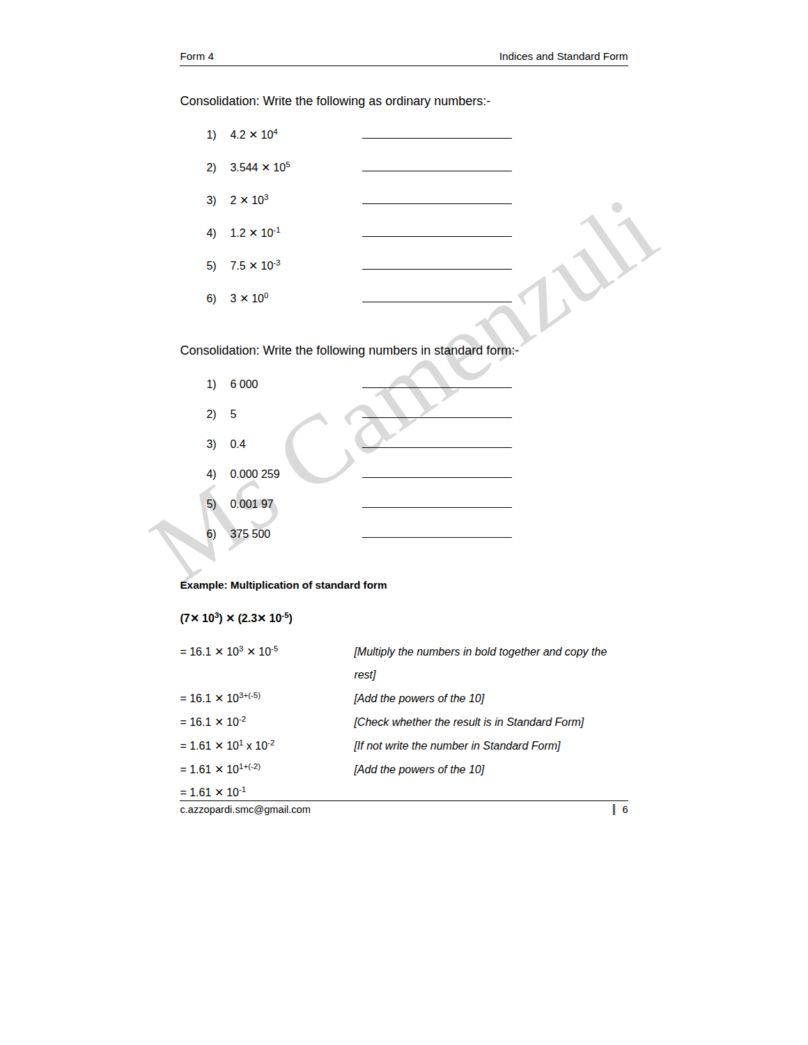Form 4 Indices and Standard Form
Ms Camenzuli
Consolidation: Write the following as ordinary numbers:-
1) 4.2 ✕ 104
2) 3.544 ✕ 105
3) 2 ✕ 103
4) 1.2 ✕ 10-1
5) 7.5 ✕ 10-3
6) 3 ✕ 100
Consolidation: Write the following numbers in standard form:-
1) 6 000
2) 5
3) 0.4
4) 0.000 259
5) 0.001 97
6) 375 500
Example: Multiplication of standard form
(7 ✕ 103) ✕ (2.3 ✕ 10-5)
= 16.1 ✕ 103 ✕ 10-5 [Multiply the numbers in bold together and copy the rest]
= 16.1 ✕ 103+(-5) [Add the powers of the 10]
= 16.1 ✕ 10-2 [Check whether the result is in Standard Form]
= 1.61 ✕ 101 x 10-2 [If not write the number in Standard Form]
= 1.61 ✕ 101+(-2) [Add the powers of the 10]
= 1.61 ✕ 10-1
c.azzopardi.smc@gmail.com 6